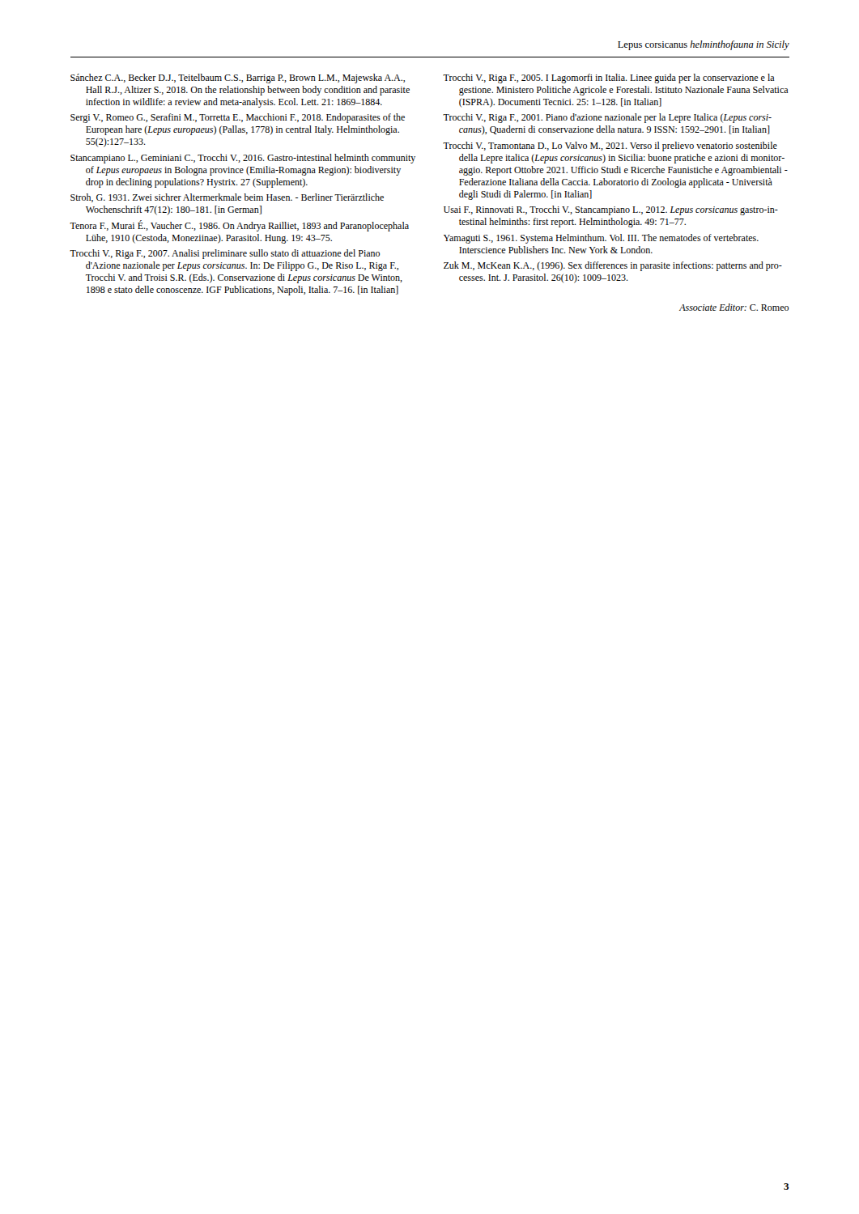Lepus corsicanus helminthofauna in Sicily
Sánchez C.A., Becker D.J., Teitelbaum C.S., Barriga P., Brown L.M., Majewska A.A., Hall R.J., Altizer S., 2018. On the relationship between body condition and parasite infection in wildlife: a review and meta-analysis. Ecol. Lett. 21: 1869–1884.
Sergi V., Romeo G., Serafini M., Torretta E., Macchioni F., 2018. Endoparasites of the European hare (Lepus europaeus) (Pallas, 1778) in central Italy. Helminthologia. 55(2):127–133.
Stancampiano L., Geminiani C., Trocchi V., 2016. Gastro-intestinal helminth community of Lepus europaeus in Bologna province (Emilia-Romagna Region): biodiversity drop in declining populations? Hystrix. 27 (Supplement).
Stroh, G. 1931. Zwei sichrer Altermerkmale beim Hasen. - Berliner Tierärztliche Wochenschrift 47(12): 180–181. [in German]
Tenora F., Murai É., Vaucher C., 1986. On Andrya Railliet, 1893 and Paranoplocephala Lühe, 1910 (Cestoda, Moneziinae). Parasitol. Hung. 19: 43–75.
Trocchi V., Riga F., 2007. Analisi preliminare sullo stato di attuazione del Piano d'Azione nazionale per Lepus corsicanus. In: De Filippo G., De Riso L., Riga F., Trocchi V. and Troisi S.R. (Eds.). Conservazione di Lepus corsicanus De Winton, 1898 e stato delle conoscenze. IGF Publications, Napoli, Italia. 7–16. [in Italian]
Trocchi V., Riga F., 2005. I Lagomorfi in Italia. Linee guida per la conservazione e la gestione. Ministero Politiche Agricole e Forestali. Istituto Nazionale Fauna Selvatica (ISPRA). Documenti Tecnici. 25: 1–128. [in Italian]
Trocchi V., Riga F., 2001. Piano d'azione nazionale per la Lepre Italica (Lepus corsicanus), Quaderni di conservazione della natura. 9 ISSN: 1592–2901. [in Italian]
Trocchi V., Tramontana D., Lo Valvo M., 2021. Verso il prelievo venatorio sostenibile della Lepre italica (Lepus corsicanus) in Sicilia: buone pratiche e azioni di monitoraggio. Report Ottobre 2021. Ufficio Studi e Ricerche Faunistiche e Agroambientali - Federazione Italiana della Caccia. Laboratorio di Zoologia applicata - Università degli Studi di Palermo. [in Italian]
Usai F., Rinnovati R., Trocchi V., Stancampiano L., 2012. Lepus corsicanus gastro-intestinal helminths: first report. Helminthologia. 49: 71–77.
Yamaguti S., 1961. Systema Helminthum. Vol. III. The nematodes of vertebrates. Interscience Publishers Inc. New York & London.
Zuk M., McKean K.A., (1996). Sex differences in parasite infections: patterns and processes. Int. J. Parasitol. 26(10): 1009–1023.
Associate Editor: C. Romeo
3